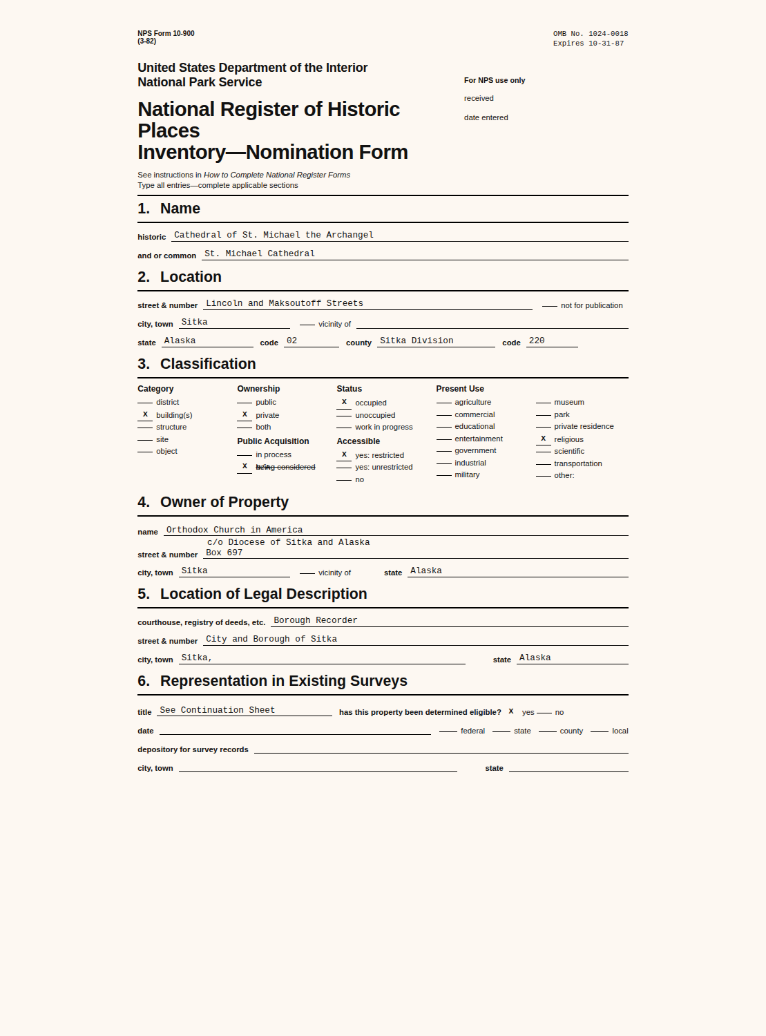NPS Form 10-900
(3-82)
OMB No. 1024-0018
Expires 10-31-87
United States Department of the Interior
National Park Service
National Register of Historic Places
Inventory—Nomination Form
See instructions in How to Complete National Register Forms
Type all entries—complete applicable sections
For NPS use only
received
date entered
1. Name
historic
Cathedral of St. Michael the Archangel
and or common
St. Michael Cathedral
2. Location
street & number
Lincoln and Maksoutoff Streets
not for publication
city, town
Sitka
vicinity of
state
Alaska
code
02
county
Sitka Division
code
220
3. Classification
Category
district
Xbuilding(s)
structure
site
object
Ownership
public
Xprivate
both
Public Acquisition
in process
Xbeing considered
N/A
Status
Xoccupied
unoccupied
work in progress
Accessible
Xyes: restricted
yes: unrestricted
no
Present Use
agriculture
commercial
educational
entertainment
government
industrial
military
museum
park
private residence
Xreligious
scientific
transportation
other:
4. Owner of Property
name
Orthodox Church in America
c/o Diocese of Sitka and Alaska
street & number
Box 697
city, town
Sitka
vicinity of
state
Alaska
5. Location of Legal Description
courthouse, registry of deeds, etc.
Borough Recorder
street & number
City and Borough of Sitka
city, town
Sitka,
state
Alaska
6. Representation in Existing Surveys
title
See Continuation Sheet
has this property been determined eligible? X yes no
date
federal state county local
depository for survey records
city, town
state